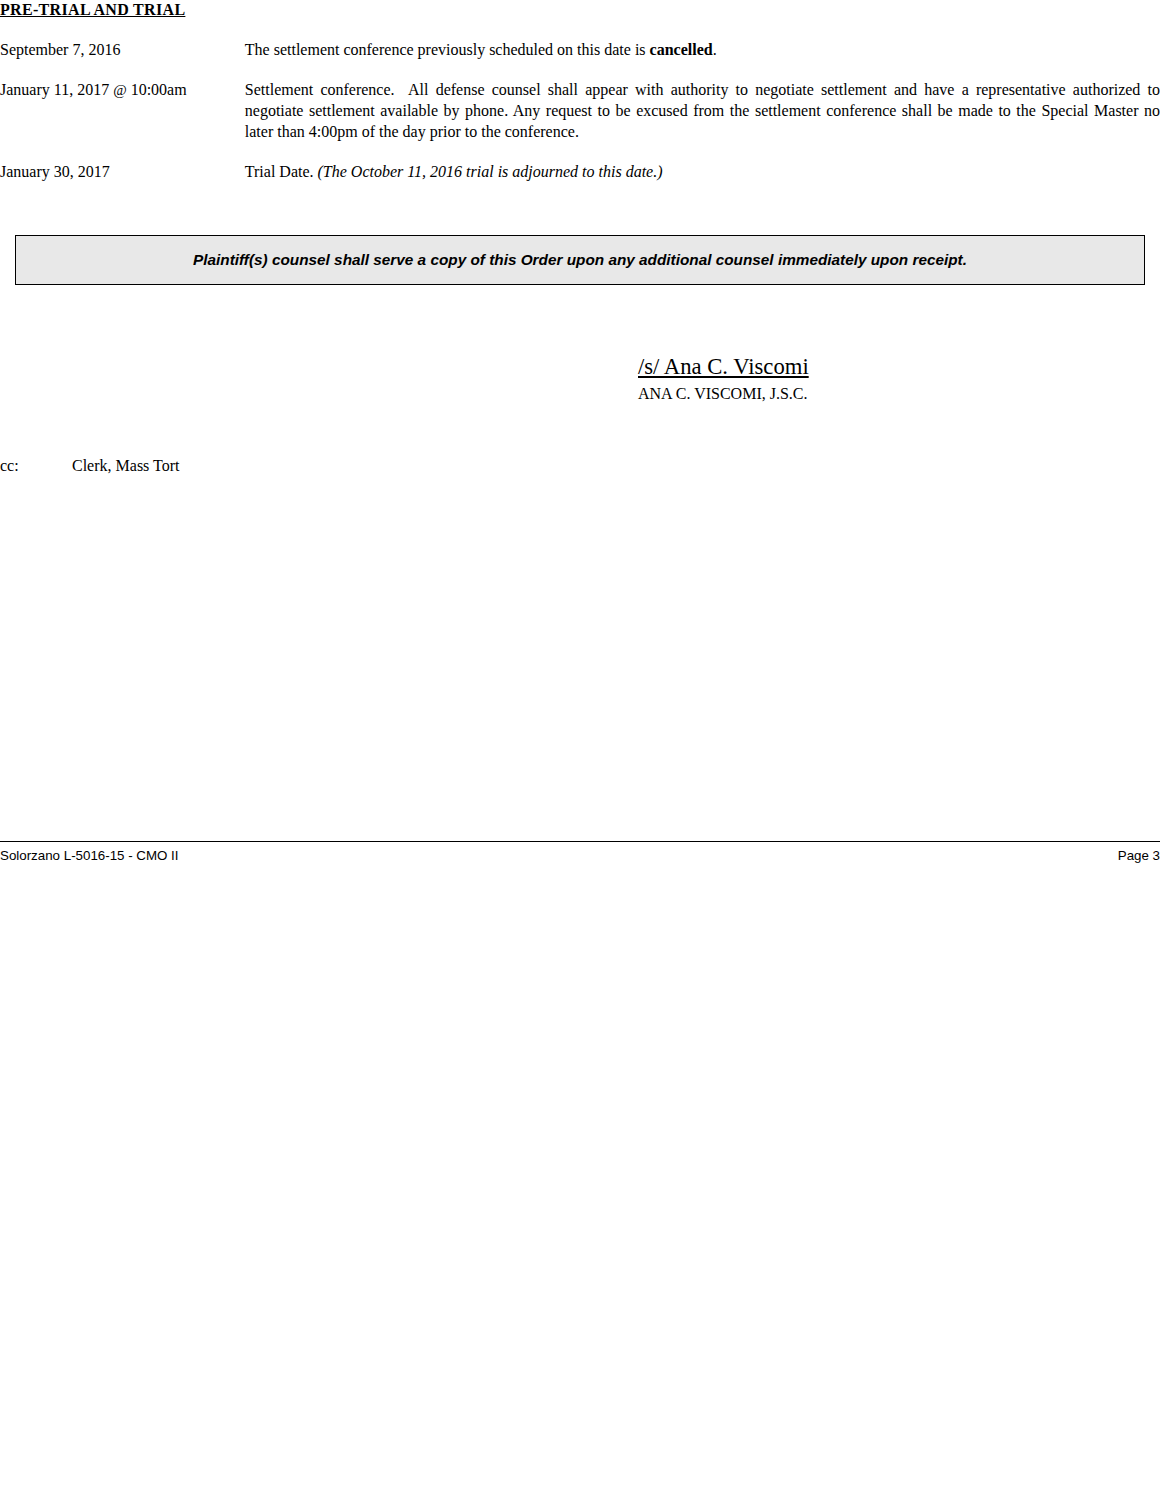PRE-TRIAL AND TRIAL
| September 7, 2016 | The settlement conference previously scheduled on this date is cancelled . |
| January 11, 2017 @ 10:00am | Settlement conference. All defense counsel shall appear with authority to negotiate settlement and have a representative authorized to negotiate settlement available by phone. Any request to be excused from the settlement conference shall be made to the Special Master no later than 4:00pm of the day prior to the conference. |
| January 30, 2017 | Trial Date. (The October 11, 2016 trial is adjourned to this date.) |
Plaintiff(s) counsel shall serve a copy of this Order upon any additional counsel immediately upon receipt.
/s/ Ana C. Viscomi ANA C. VISCOMI, J.S.C.
cc: Clerk, Mass Tort
Solorzano L-5016-15 - CMO II Page 3